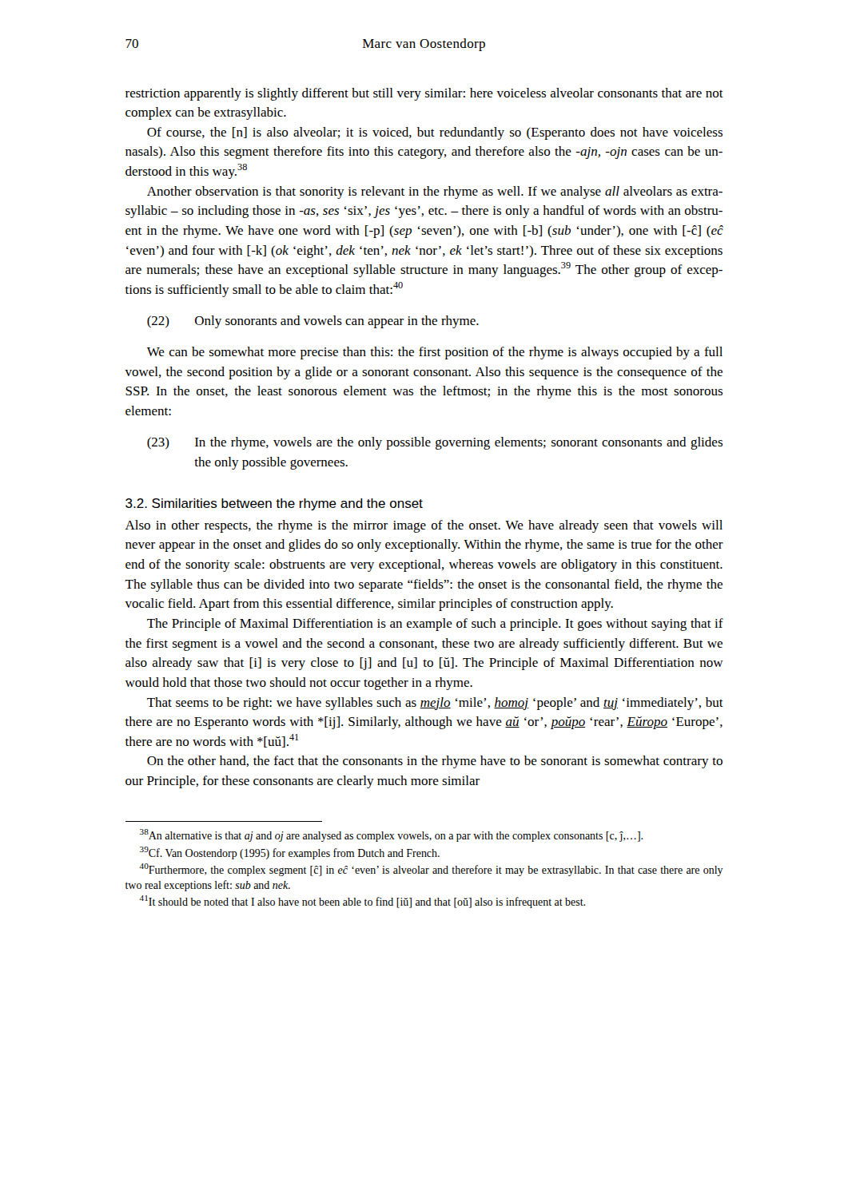70 Marc van Oostendorp 70
restriction apparently is slightly different but still very similar: here voiceless alveolar consonants that are not complex can be extrasyllabic.
Of course, the [n] is also alveolar; it is voiced, but redundantly so (Esperanto does not have voiceless nasals). Also this segment therefore fits into this category, and therefore also the -ajn, -ojn cases can be understood in this way.38
Another observation is that sonority is relevant in the rhyme as well. If we analyse all alveolars as extrasyllabic – so including those in -as, ses ‘six’, jes ‘yes’, etc. – there is only a handful of words with an obstruent in the rhyme. We have one word with [-p] (sep ‘seven’), one with [-b] (sub ‘under’), one with [-ĉ] (eĉ ‘even’) and four with [-k] (ok ‘eight’, dek ‘ten’, nek ‘nor’, ek ‘let’s start!’). Three out of these six exceptions are numerals; these have an exceptional syllable structure in many languages.39 The other group of exceptions is sufficiently small to be able to claim that:40
(22) Only sonorants and vowels can appear in the rhyme.
We can be somewhat more precise than this: the first position of the rhyme is always occupied by a full vowel, the second position by a glide or a sonorant consonant. Also this sequence is the consequence of the SSP. In the onset, the least sonorous element was the leftmost; in the rhyme this is the most sonorous element:
(23) In the rhyme, vowels are the only possible governing elements; sonorant consonants and glides the only possible governees.
3.2. Similarities between the rhyme and the onset
Also in other respects, the rhyme is the mirror image of the onset. We have already seen that vowels will never appear in the onset and glides do so only exceptionally. Within the rhyme, the same is true for the other end of the sonority scale: obstruents are very exceptional, whereas vowels are obligatory in this constituent. The syllable thus can be divided into two separate “fields”: the onset is the consonantal field, the rhyme the vocalic field. Apart from this essential difference, similar principles of construction apply.
The Principle of Maximal Differentiation is an example of such a principle. It goes without saying that if the first segment is a vowel and the second a consonant, these two are already sufficiently different. But we also already saw that [i] is very close to [j] and [u] to [ŭ]. The Principle of Maximal Differentiation now would hold that those two should not occur together in a rhyme.
That seems to be right: we have syllables such as mejlo ‘mile’, homoj ‘people’ and tuj ‘immediately’, but there are no Esperanto words with *[ij]. Similarly, although we have aŭ ‘or’, poŭpo ‘rear’, Eŭropo ‘Europe’, there are no words with *[uŭ].41
On the other hand, the fact that the consonants in the rhyme have to be sonorant is somewhat contrary to our Principle, for these consonants are clearly much more similar
38An alternative is that aj and oj are analysed as complex vowels, on a par with the complex consonants [c, ĵ,…].
39Cf. Van Oostendorp (1995) for examples from Dutch and French.
40Furthermore, the complex segment [ĉ] in eĉ ‘even’ is alveolar and therefore it may be extrasyllabic. In that case there are only two real exceptions left: sub and nek.
41It should be noted that I also have not been able to find [iŭ] and that [oŭ] also is infrequent at best.